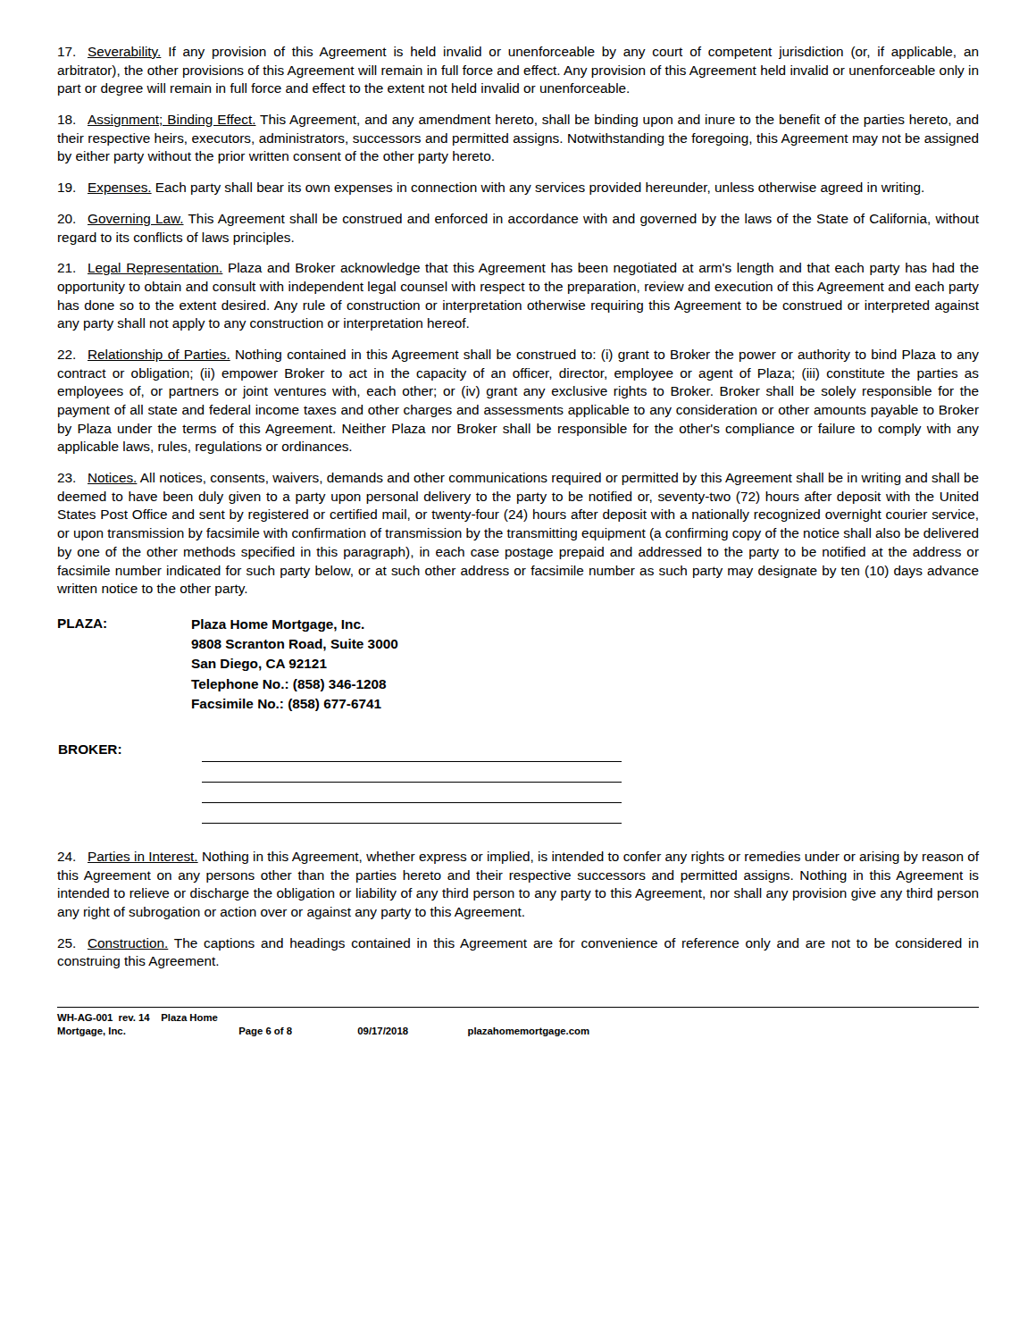17. Severability. If any provision of this Agreement is held invalid or unenforceable by any court of competent jurisdiction (or, if applicable, an arbitrator), the other provisions of this Agreement will remain in full force and effect. Any provision of this Agreement held invalid or unenforceable only in part or degree will remain in full force and effect to the extent not held invalid or unenforceable.
18. Assignment; Binding Effect. This Agreement, and any amendment hereto, shall be binding upon and inure to the benefit of the parties hereto, and their respective heirs, executors, administrators, successors and permitted assigns. Notwithstanding the foregoing, this Agreement may not be assigned by either party without the prior written consent of the other party hereto.
19. Expenses. Each party shall bear its own expenses in connection with any services provided hereunder, unless otherwise agreed in writing.
20. Governing Law. This Agreement shall be construed and enforced in accordance with and governed by the laws of the State of California, without regard to its conflicts of laws principles.
21. Legal Representation. Plaza and Broker acknowledge that this Agreement has been negotiated at arm's length and that each party has had the opportunity to obtain and consult with independent legal counsel with respect to the preparation, review and execution of this Agreement and each party has done so to the extent desired. Any rule of construction or interpretation otherwise requiring this Agreement to be construed or interpreted against any party shall not apply to any construction or interpretation hereof.
22. Relationship of Parties. Nothing contained in this Agreement shall be construed to: (i) grant to Broker the power or authority to bind Plaza to any contract or obligation; (ii) empower Broker to act in the capacity of an officer, director, employee or agent of Plaza; (iii) constitute the parties as employees of, or partners or joint ventures with, each other; or (iv) grant any exclusive rights to Broker. Broker shall be solely responsible for the payment of all state and federal income taxes and other charges and assessments applicable to any consideration or other amounts payable to Broker by Plaza under the terms of this Agreement. Neither Plaza nor Broker shall be responsible for the other's compliance or failure to comply with any applicable laws, rules, regulations or ordinances.
23. Notices. All notices, consents, waivers, demands and other communications required or permitted by this Agreement shall be in writing and shall be deemed to have been duly given to a party upon personal delivery to the party to be notified or, seventy-two (72) hours after deposit with the United States Post Office and sent by registered or certified mail, or twenty-four (24) hours after deposit with a nationally recognized overnight courier service, or upon transmission by facsimile with confirmation of transmission by the transmitting equipment (a confirming copy of the notice shall also be delivered by one of the other methods specified in this paragraph), in each case postage prepaid and addressed to the party to be notified at the address or facsimile number indicated for such party below, or at such other address or facsimile number as such party may designate by ten (10) days advance written notice to the other party.
| PLAZA: | Plaza Home Mortgage, Inc. 9808 Scranton Road, Suite 3000 San Diego, CA 92121 Telephone No.: (858) 346-1208 Facsimile No.: (858) 677-6741 |
| BROKER: | |
24. Parties in Interest. Nothing in this Agreement, whether express or implied, is intended to confer any rights or remedies under or arising by reason of this Agreement on any persons other than the parties hereto and their respective successors and permitted assigns. Nothing in this Agreement is intended to relieve or discharge the obligation or liability of any third person to any party to this Agreement, nor shall any provision give any third person any right of subrogation or action over or against any party to this Agreement.
25. Construction. The captions and headings contained in this Agreement are for convenience of reference only and are not to be considered in construing this Agreement.
WH-AG-001 rev. 14 Plaza Home Mortgage, Inc. Page 6 of 8 09/17/2018 plazahomemortgage.com